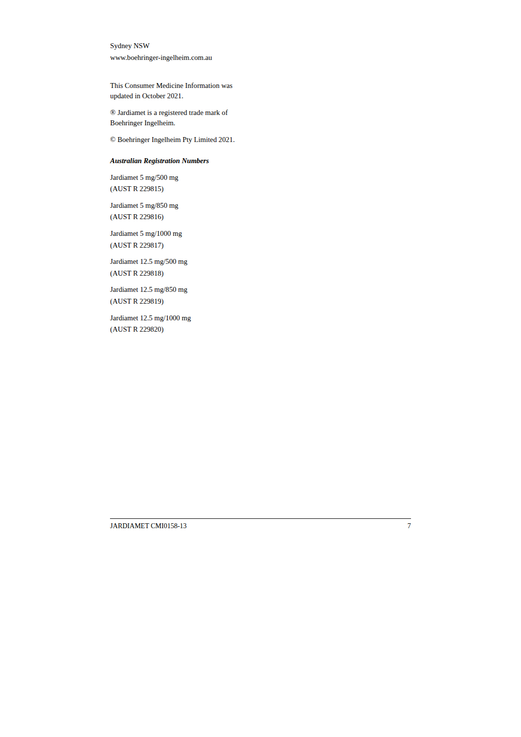Sydney NSW
www.boehringer-ingelheim.com.au
This Consumer Medicine Information was updated in October 2021.
® Jardiamet is a registered trade mark of Boehringer Ingelheim.
© Boehringer Ingelheim Pty Limited 2021.
Australian Registration Numbers
Jardiamet 5 mg/500 mg
(AUST R 229815)
Jardiamet 5 mg/850 mg
(AUST R 229816)
Jardiamet 5 mg/1000 mg
(AUST R 229817)
Jardiamet 12.5 mg/500 mg
(AUST R 229818)
Jardiamet 12.5 mg/850 mg
(AUST R 229819)
Jardiamet 12.5 mg/1000 mg
(AUST R 229820)
JARDIAMET CMI0158-13 7